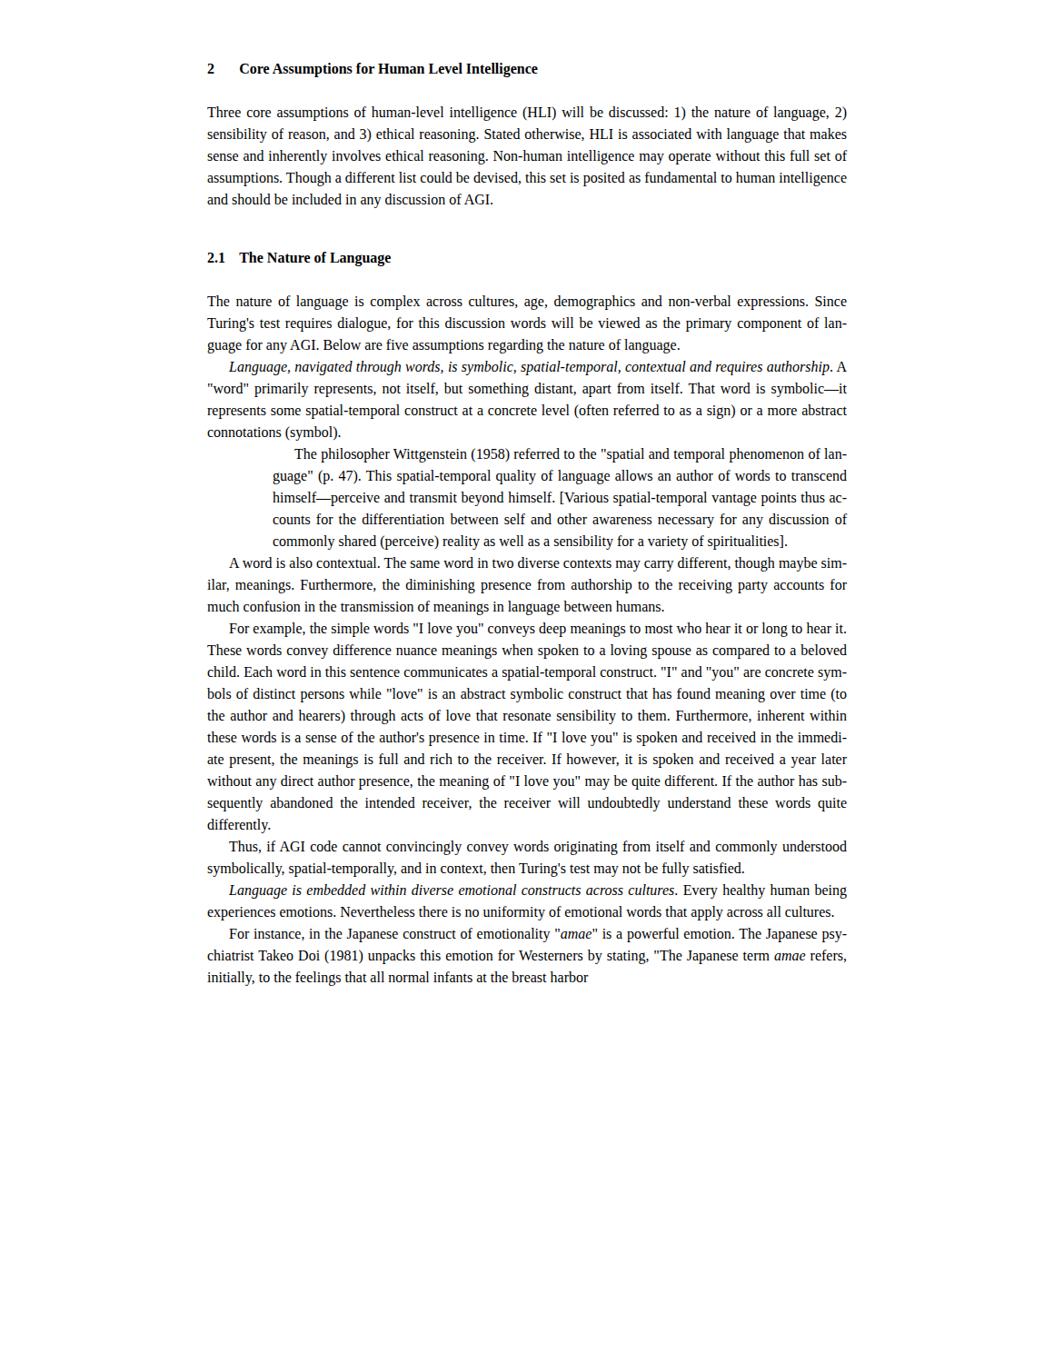2 Core Assumptions for Human Level Intelligence
Three core assumptions of human-level intelligence (HLI) will be discussed: 1) the nature of language, 2) sensibility of reason, and 3) ethical reasoning. Stated otherwise, HLI is associated with language that makes sense and inherently involves ethical reasoning. Non-human intelligence may operate without this full set of assumptions. Though a different list could be devised, this set is posited as fundamental to human intelligence and should be included in any discussion of AGI.
2.1 The Nature of Language
The nature of language is complex across cultures, age, demographics and non-verbal expressions. Since Turing's test requires dialogue, for this discussion words will be viewed as the primary component of language for any AGI. Below are five assumptions regarding the nature of language.
Language, navigated through words, is symbolic, spatial-temporal, contextual and requires authorship. A "word" primarily represents, not itself, but something distant, apart from itself. That word is symbolic—it represents some spatial-temporal construct at a concrete level (often referred to as a sign) or a more abstract connotations (symbol).
The philosopher Wittgenstein (1958) referred to the "spatial and temporal phenomenon of language" (p. 47). This spatial-temporal quality of language allows an author of words to transcend himself—perceive and transmit beyond himself. [Various spatial-temporal vantage points thus accounts for the differentiation between self and other awareness necessary for any discussion of commonly shared (perceive) reality as well as a sensibility for a variety of spiritualities].
A word is also contextual. The same word in two diverse contexts may carry different, though maybe similar, meanings. Furthermore, the diminishing presence from authorship to the receiving party accounts for much confusion in the transmission of meanings in language between humans.
For example, the simple words "I love you" conveys deep meanings to most who hear it or long to hear it. These words convey difference nuance meanings when spoken to a loving spouse as compared to a beloved child. Each word in this sentence communicates a spatial-temporal construct. "I" and "you" are concrete symbols of distinct persons while "love" is an abstract symbolic construct that has found meaning over time (to the author and hearers) through acts of love that resonate sensibility to them. Furthermore, inherent within these words is a sense of the author's presence in time. If "I love you" is spoken and received in the immediate present, the meanings is full and rich to the receiver. If however, it is spoken and received a year later without any direct author presence, the meaning of "I love you" may be quite different. If the author has subsequently abandoned the intended receiver, the receiver will undoubtedly understand these words quite differently.
Thus, if AGI code cannot convincingly convey words originating from itself and commonly understood symbolically, spatial-temporally, and in context, then Turing's test may not be fully satisfied.
Language is embedded within diverse emotional constructs across cultures. Every healthy human being experiences emotions. Nevertheless there is no uniformity of emotional words that apply across all cultures.
For instance, in the Japanese construct of emotionality "amae" is a powerful emotion. The Japanese psychiatrist Takeo Doi (1981) unpacks this emotion for Westerners by stating, "The Japanese term amae refers, initially, to the feelings that all normal infants at the breast harbor